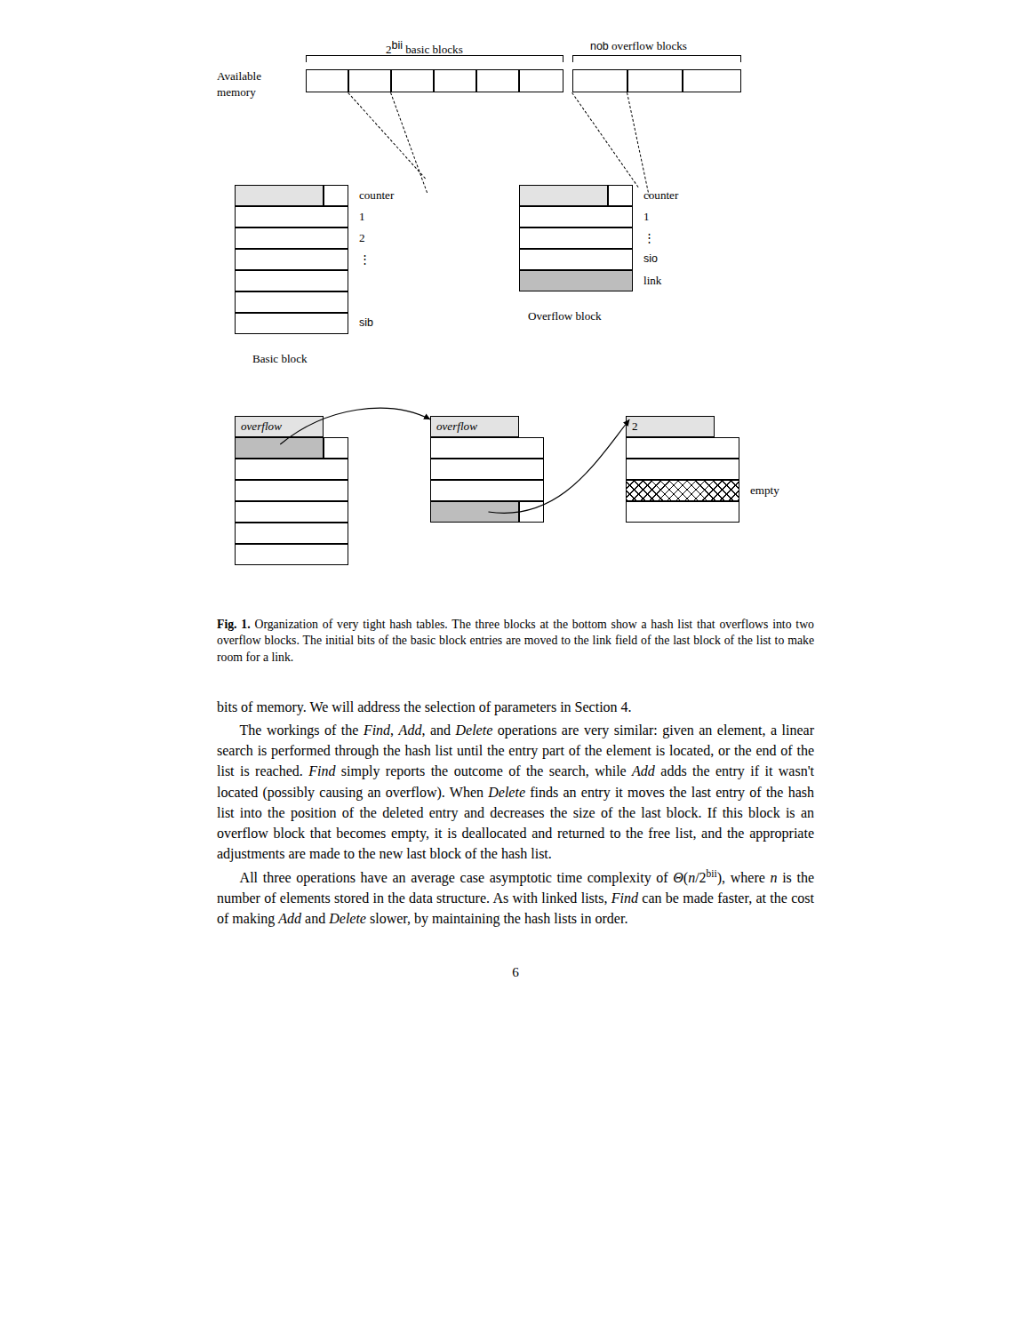Available
memory
2bii basic blocks
nob overflow blocks
counter
1
2
⋮
sib
Basic block
counter
1
⋮
sio
link
Overflow block
overflow
overflow
2
empty
Fig. 1. Organization of very tight hash tables. The three blocks at the bottom show a hash list that overflows into two overflow blocks. The initial bits of the basic block entries are moved to the link field of the last block of the list to make room for a link.
bits of memory. We will address the selection of parameters in Section 4.
The workings of the Find, Add, and Delete operations are very similar: given an element, a linear search is performed through the hash list until the entry part of the element is located, or the end of the list is reached. Find simply reports the outcome of the search, while Add adds the entry if it wasn't located (possibly causing an overflow). When Delete finds an entry it moves the last entry of the hash list into the position of the deleted entry and decreases the size of the last block. If this block is an overflow block that becomes empty, it is deallocated and returned to the free list, and the appropriate adjustments are made to the new last block of the hash list.
All three operations have an average case asymptotic time complexity of Θ(n/2bii), where n is the number of elements stored in the data structure. As with linked lists, Find can be made faster, at the cost of making Add and Delete slower, by maintaining the hash lists in order.
6